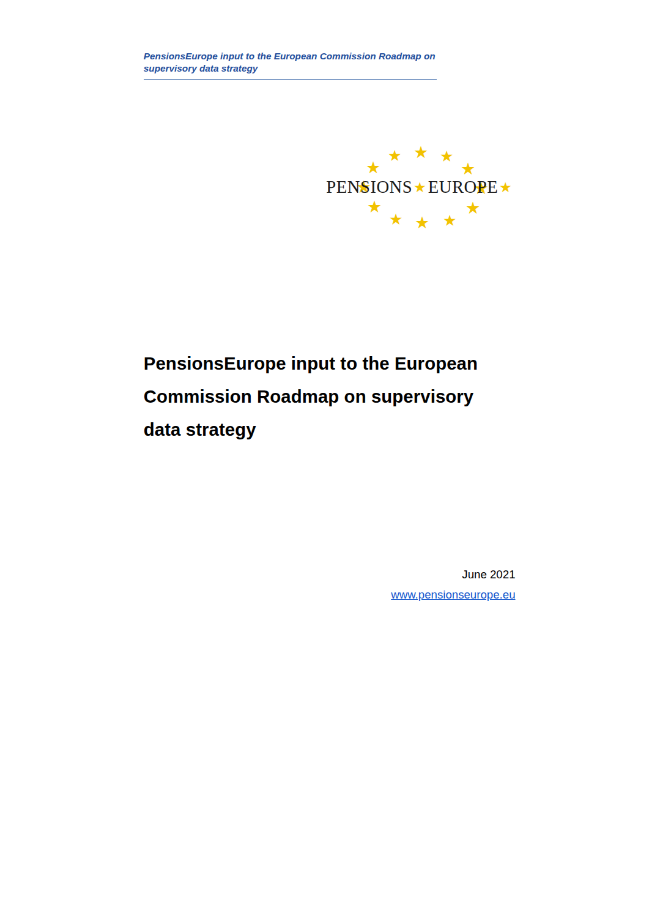PensionsEurope input to the European Commission Roadmap on supervisory data strategy
★ ★ ★ ★ ★ ★ ★ ★ ★ ★ ★ ★ PENSIONS★EUROPE★
PensionsEurope input to the European Commission Roadmap on supervisory data strategy
June 2021
www.pensionseurope.eu